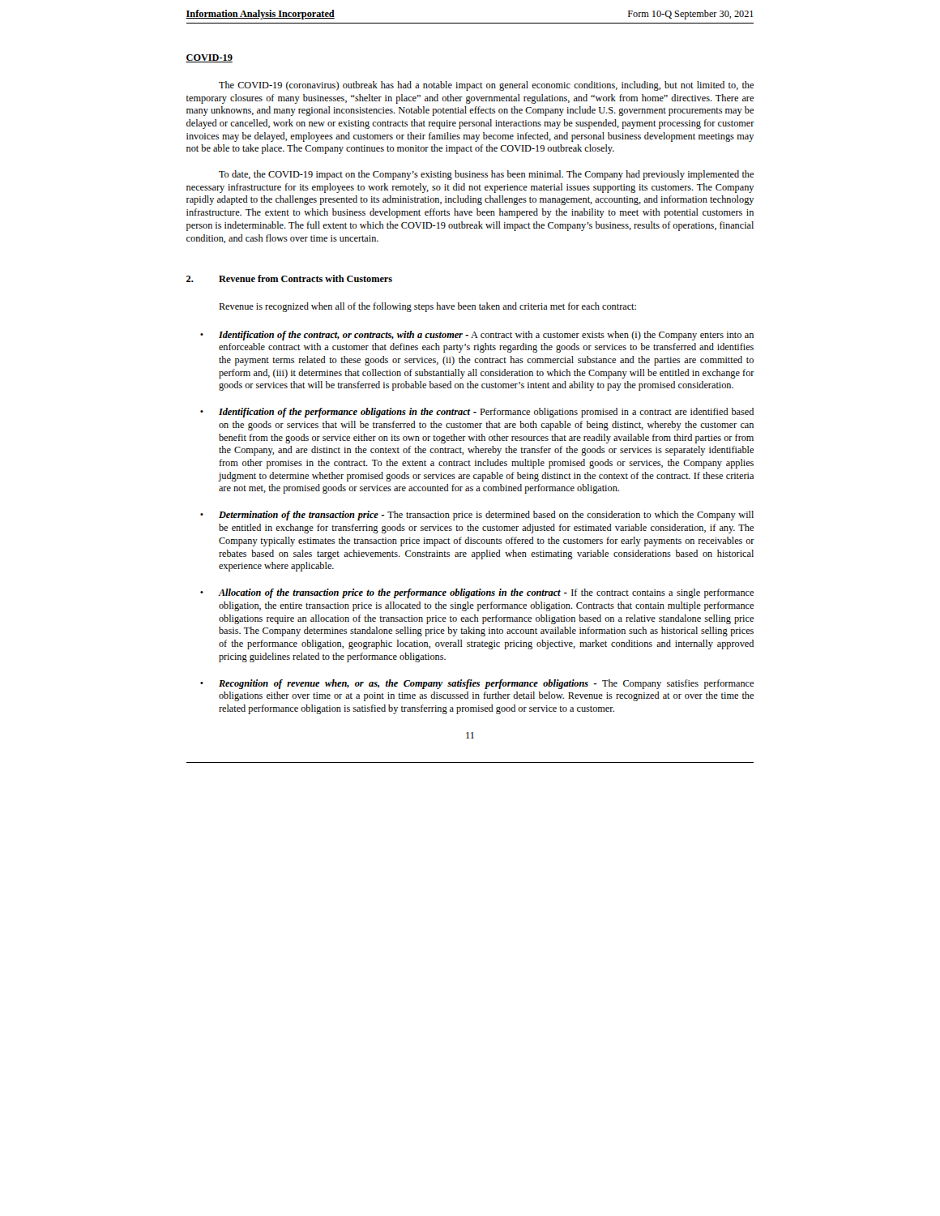Information Analysis Incorporated Form 10-Q September 30, 2021
COVID-19
The COVID-19 (coronavirus) outbreak has had a notable impact on general economic conditions, including, but not limited to, the temporary closures of many businesses, “shelter in place” and other governmental regulations, and “work from home” directives. There are many unknowns, and many regional inconsistencies. Notable potential effects on the Company include U.S. government procurements may be delayed or cancelled, work on new or existing contracts that require personal interactions may be suspended, payment processing for customer invoices may be delayed, employees and customers or their families may become infected, and personal business development meetings may not be able to take place. The Company continues to monitor the impact of the COVID‑19 outbreak closely.
To date, the COVID-19 impact on the Company’s existing business has been minimal. The Company had previously implemented the necessary infrastructure for its employees to work remotely, so it did not experience material issues supporting its customers. The Company rapidly adapted to the challenges presented to its administration, including challenges to management, accounting, and information technology infrastructure. The extent to which business development efforts have been hampered by the inability to meet with potential customers in person is indeterminable. The full extent to which the COVID-19 outbreak will impact the Company’s business, results of operations, financial condition, and cash flows over time is uncertain.
2. Revenue from Contracts with Customers
Revenue is recognized when all of the following steps have been taken and criteria met for each contract:
• Identification of the contract, or contracts, with a customer - A contract with a customer exists when (i) the Company enters into an enforceable contract with a customer that defines each party’s rights regarding the goods or services to be transferred and identifies the payment terms related to these goods or services, (ii) the contract has commercial substance and the parties are committed to perform and, (iii) it determines that collection of substantially all consideration to which the Company will be entitled in exchange for goods or services that will be transferred is probable based on the customer’s intent and ability to pay the promised consideration.
• Identification of the performance obligations in the contract - Performance obligations promised in a contract are identified based on the goods or services that will be transferred to the customer that are both capable of being distinct, whereby the customer can benefit from the goods or service either on its own or together with other resources that are readily available from third parties or from the Company, and are distinct in the context of the contract, whereby the transfer of the goods or services is separately identifiable from other promises in the contract. To the extent a contract includes multiple promised goods or services, the Company applies judgment to determine whether promised goods or services are capable of being distinct in the context of the contract. If these criteria are not met, the promised goods or services are accounted for as a combined performance obligation.
• Determination of the transaction price - The transaction price is determined based on the consideration to which the Company will be entitled in exchange for transferring goods or services to the customer adjusted for estimated variable consideration, if any. The Company typically estimates the transaction price impact of discounts offered to the customers for early payments on receivables or rebates based on sales target achievements. Constraints are applied when estimating variable considerations based on historical experience where applicable.
• Allocation of the transaction price to the performance obligations in the contract - If the contract contains a single performance obligation, the entire transaction price is allocated to the single performance obligation. Contracts that contain multiple performance obligations require an allocation of the transaction price to each performance obligation based on a relative standalone selling price basis. The Company determines standalone selling price by taking into account available information such as historical selling prices of the performance obligation, geographic location, overall strategic pricing objective, market conditions and internally approved pricing guidelines related to the performance obligations.
• Recognition of revenue when, or as, the Company satisfies performance obligations - The Company satisfies performance obligations either over time or at a point in time as discussed in further detail below. Revenue is recognized at or over the time the related performance obligation is satisfied by transferring a promised good or service to a customer.
11